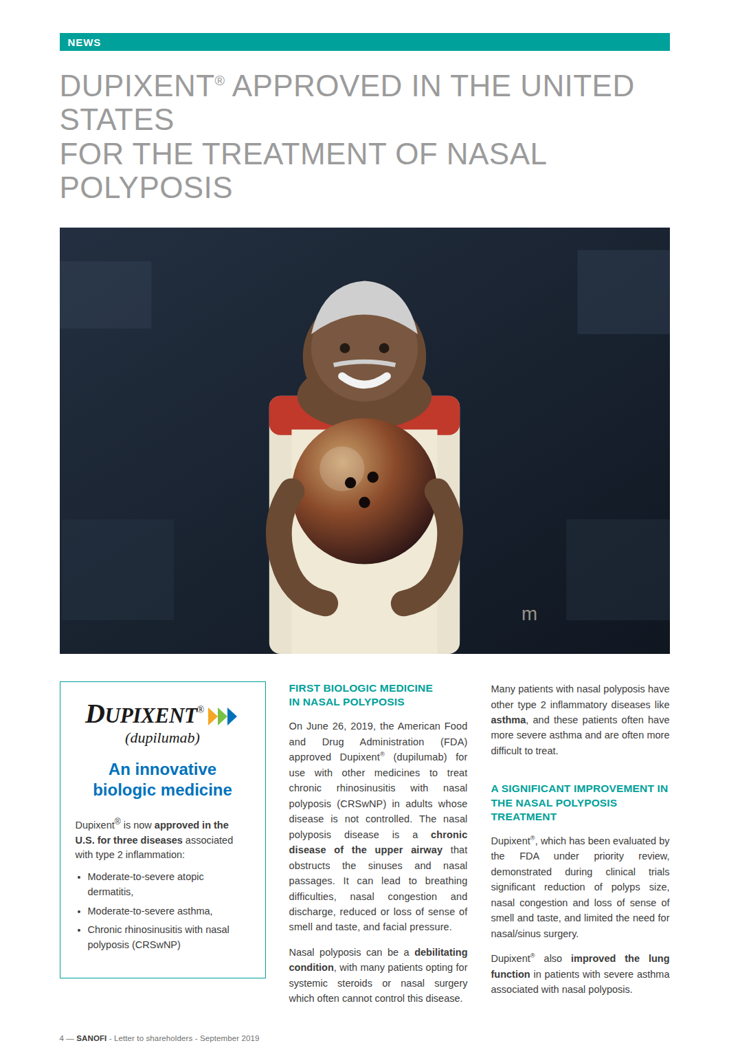NEWS
Dupixent® approved in the United States
for the treatment of nasal polyposis
DUPIXENT®
(dupilumab)
An innovative
biologic medicine
Dupixent® is now approved in the U.S. for three diseases associated with type 2 inflammation:
Moderate-to-severe atopic dermatitis,
Moderate-to-severe asthma,
Chronic rhinosinusitis with nasal polyposis (CRSwNP)
First biologic medicine
in nasal polyposis
On June 26, 2019, the American Food and Drug Administration (FDA) approved Dupixent® (dupilumab) for use with other medicines to treat chronic rhinosinusitis with nasal polyposis (CRSwNP) in adults whose disease is not controlled. The nasal polyposis disease is a chronic disease of the upper airway that obstructs the sinuses and nasal passages. It can lead to breathing difficulties, nasal congestion and discharge, reduced or loss of sense of smell and taste, and facial pressure.
Nasal polyposis can be a debilitating condition, with many patients opting for systemic steroids or nasal surgery which often cannot control this disease.
Many patients with nasal polyposis have other type 2 inflammatory diseases like asthma, and these patients often have more severe asthma and are often more difficult to treat.
A significant improvement in
the nasal polyposis treatment
Dupixent®, which has been evaluated by the FDA under priority review, demonstrated during clinical trials significant reduction of polyps size, nasal congestion and loss of sense of smell and taste, and limited the need for nasal/sinus surgery.
Dupixent® also improved the lung function in patients with severe asthma associated with nasal polyposis.
4 — SANOFI - Letter to shareholders - September 2019